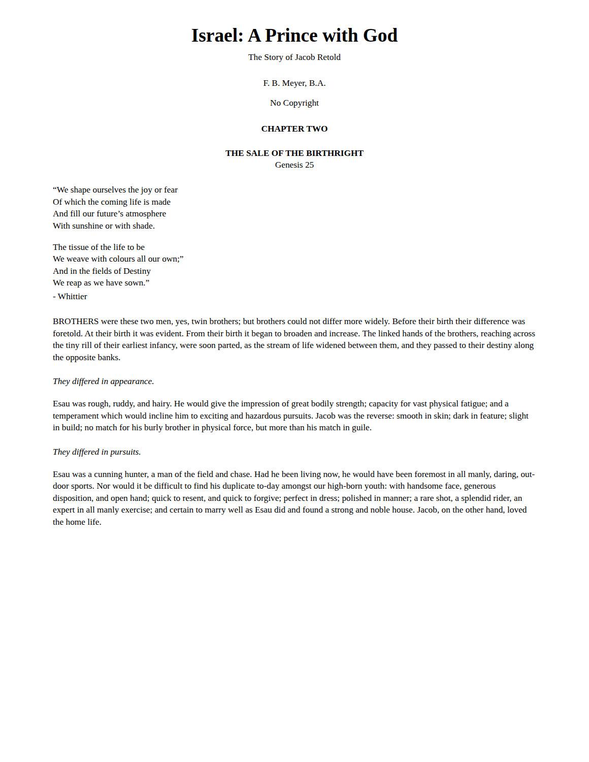Israel: A Prince with God
The Story of Jacob Retold
F. B. Meyer, B.A.
No Copyright
CHAPTER TWO
THE SALE OF THE BIRTHRIGHT
Genesis 25
“We shape ourselves the joy or fear
Of which the coming life is made
And fill our future’s atmosphere
With sunshine or with shade.
The tissue of the life to be
We weave with colours all our own;”
And in the fields of Destiny
We reap as we have sown.”
- Whittier
BROTHERS were these two men, yes, twin brothers; but brothers could not differ more widely. Before their birth their difference was foretold. At their birth it was evident. From their birth it began to broaden and increase. The linked hands of the brothers, reaching across the tiny rill of their earliest infancy, were soon parted, as the stream of life widened between them, and they passed to their destiny along the opposite banks.
They differed in appearance.
Esau was rough, ruddy, and hairy. He would give the impression of great bodily strength; capacity for vast physical fatigue; and a temperament which would incline him to exciting and hazardous pursuits. Jacob was the reverse: smooth in skin; dark in feature; slight in build; no match for his burly brother in physical force, but more than his match in guile.
They differed in pursuits.
Esau was a cunning hunter, a man of the field and chase. Had he been living now, he would have been foremost in all manly, daring, out-door sports. Nor would it be difficult to find his duplicate to-day amongst our high-born youth: with handsome face, generous disposition, and open hand; quick to resent, and quick to forgive; perfect in dress; polished in manner; a rare shot, a splendid rider, an expert in all manly exercise; and certain to marry well as Esau did and found a strong and noble house. Jacob, on the other hand, loved the home life.